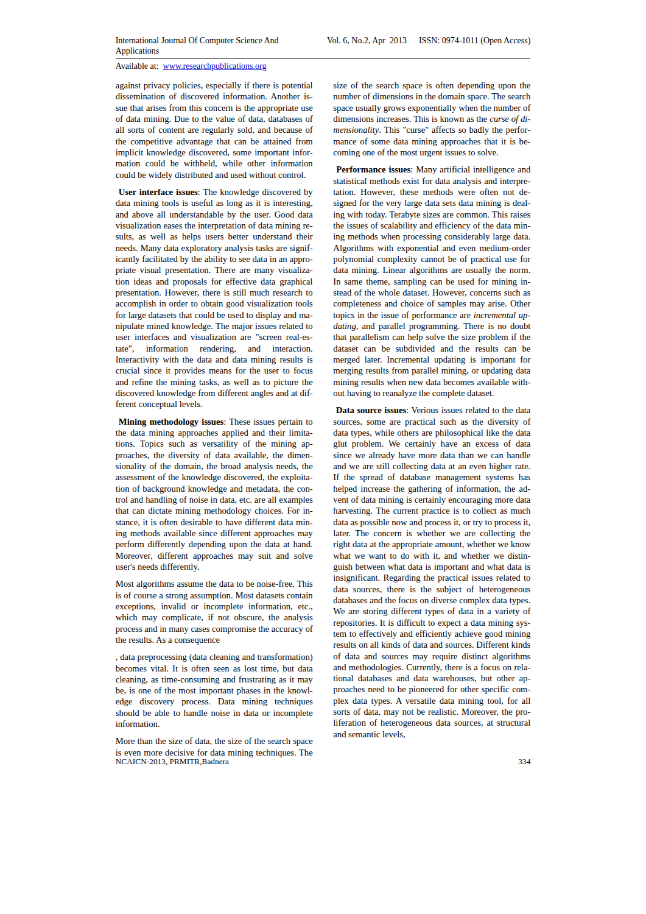International Journal Of Computer Science And Applications Vol. 6, No.2, Apr 2013 ISSN: 0974-1011 (Open Access)
Available at: www.researchpublications.org
against privacy policies, especially if there is potential dissemination of discovered information. Another issue that arises from this concern is the appropriate use of data mining. Due to the value of data, databases of all sorts of content are regularly sold, and because of the competitive advantage that can be attained from implicit knowledge discovered, some important information could be withheld, while other information could be widely distributed and used without control.
User interface issues: The knowledge discovered by data mining tools is useful as long as it is interesting, and above all understandable by the user. Good data visualization eases the interpretation of data mining results, as well as helps users better understand their needs. Many data exploratory analysis tasks are significantly facilitated by the ability to see data in an appropriate visual presentation. There are many visualization ideas and proposals for effective data graphical presentation. However, there is still much research to accomplish in order to obtain good visualization tools for large datasets that could be used to display and manipulate mined knowledge. The major issues related to user interfaces and visualization are "screen real-estate", information rendering, and interaction. Interactivity with the data and data mining results is crucial since it provides means for the user to focus and refine the mining tasks, as well as to picture the discovered knowledge from different angles and at different conceptual levels.
Mining methodology issues: These issues pertain to the data mining approaches applied and their limitations. Topics such as versatility of the mining approaches, the diversity of data available, the dimensionality of the domain, the broad analysis needs, the assessment of the knowledge discovered, the exploitation of background knowledge and metadata, the control and handling of noise in data, etc. are all examples that can dictate mining methodology choices. For instance, it is often desirable to have different data mining methods available since different approaches may perform differently depending upon the data at hand. Moreover, different approaches may suit and solve user's needs differently.
Most algorithms assume the data to be noise-free. This is of course a strong assumption. Most datasets contain exceptions, invalid or incomplete information, etc., which may complicate, if not obscure, the analysis process and in many cases compromise the accuracy of the results. As a consequence
, data preprocessing (data cleaning and transformation) becomes vital. It is often seen as lost time, but data cleaning, as time-consuming and frustrating as it may be, is one of the most important phases in the knowledge discovery process. Data mining techniques should be able to handle noise in data or incomplete information.
More than the size of data, the size of the search space is even more decisive for data mining techniques. The size of the search space is often depending upon the number of dimensions in the domain space. The search space usually grows exponentially when the number of dimensions increases. This is known as the curse of dimensionality. This "curse" affects so badly the performance of some data mining approaches that it is becoming one of the most urgent issues to solve.
Performance issues: Many artificial intelligence and statistical methods exist for data analysis and interpretation. However, these methods were often not designed for the very large data sets data mining is dealing with today. Terabyte sizes are common. This raises the issues of scalability and efficiency of the data mining methods when processing considerably large data. Algorithms with exponential and even medium-order polynomial complexity cannot be of practical use for data mining. Linear algorithms are usually the norm. In same theme, sampling can be used for mining instead of the whole dataset. However, concerns such as completeness and choice of samples may arise. Other topics in the issue of performance are incremental updating, and parallel programming. There is no doubt that parallelism can help solve the size problem if the dataset can be subdivided and the results can be merged later. Incremental updating is important for merging results from parallel mining, or updating data mining results when new data becomes available without having to reanalyze the complete dataset.
Data source issues: Verious issues related to the data sources, some are practical such as the diversity of data types, while others are philosophical like the data glut problem. We certainly have an excess of data since we already have more data than we can handle and we are still collecting data at an even higher rate. If the spread of database management systems has helped increase the gathering of information, the advent of data mining is certainly encouraging more data harvesting. The current practice is to collect as much data as possible now and process it, or try to process it, later. The concern is whether we are collecting the right data at the appropriate amount, whether we know what we want to do with it, and whether we distinguish between what data is important and what data is insignificant. Regarding the practical issues related to data sources, there is the subject of heterogeneous databases and the focus on diverse complex data types. We are storing different types of data in a variety of repositories. It is difficult to expect a data mining system to effectively and efficiently achieve good mining results on all kinds of data and sources. Different kinds of data and sources may require distinct algorithms and methodologies. Currently, there is a focus on relational databases and data warehouses, but other approaches need to be pioneered for other specific complex data types. A versatile data mining tool, for all sorts of data, may not be realistic. Moreover, the proliferation of heterogeneous data sources, at structural and semantic levels,
NCAICN-2013, PRMITR,Badnera
334